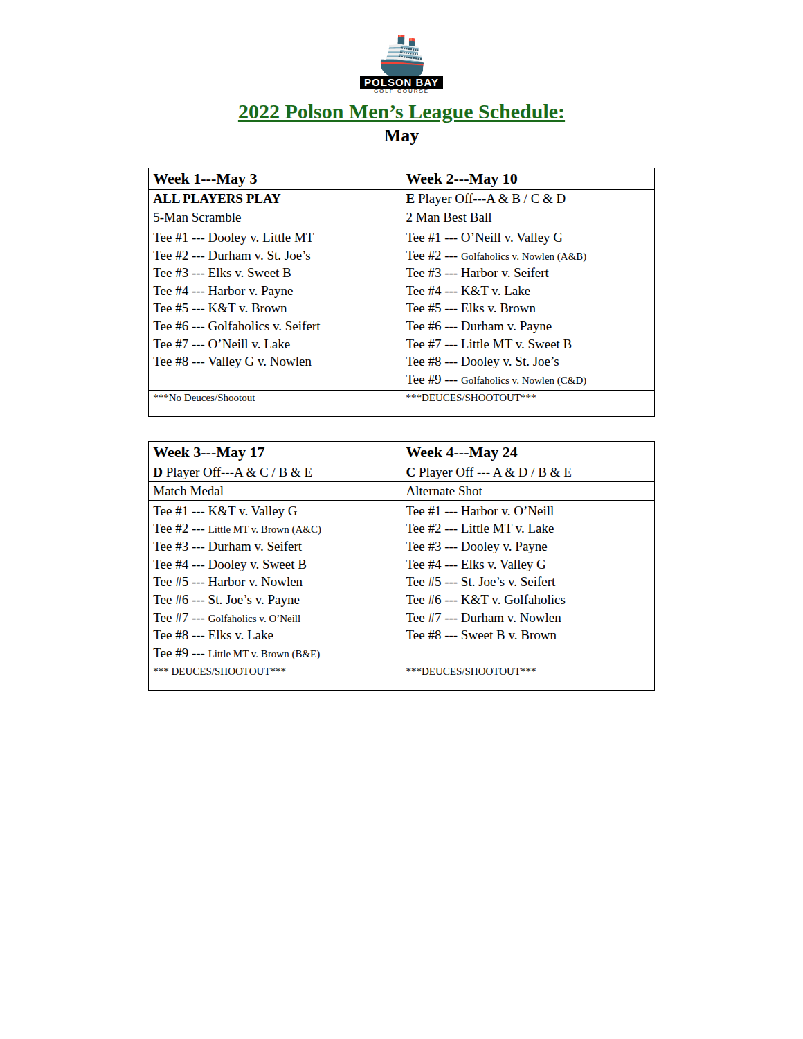🚢
POLSON BAY GOLF COURSE
2022 Polson Men’s League Schedule:
May
| Week 1---May 3 | Week 2---May 10 |
| --- | --- |
| ALL PLAYERS PLAY | E Player Off---A & B / C & D |
| 5-Man Scramble | 2 Man Best Ball |
| Tee #1 --- Dooley v. Little MT Tee #2 --- Durham v. St. Joe’s Tee #3 --- Elks v. Sweet B Tee #4 --- Harbor v. Payne Tee #5 --- K&T v. Brown Tee #6 --- Golfaholics v. Seifert Tee #7 --- O’Neill v. Lake Tee #8 --- Valley G v. Nowlen | Tee #1 --- O’Neill v. Valley G Tee #2 --- Golfaholics v. Nowlen (A&B) Tee #3 --- Harbor v. Seifert Tee #4 --- K&T v. Lake Tee #5 --- Elks v. Brown Tee #6 --- Durham v. Payne Tee #7 --- Little MT v. Sweet B Tee #8 --- Dooley v. St. Joe’s Tee #9 --- Golfaholics v. Nowlen (C&D) |
| ***No Deuces/Shootout | ***DEUCES/SHOOTOUT*** |
| Week 3---May 17 | Week 4---May 24 |
| --- | --- |
| D Player Off---A & C / B & E | C Player Off --- A & D / B & E |
| Match Medal | Alternate Shot |
| Tee #1 --- K&T v. Valley G Tee #2 --- Little MT v. Brown (A&C) Tee #3 --- Durham v. Seifert Tee #4 --- Dooley v. Sweet B Tee #5 --- Harbor v. Nowlen Tee #6 --- St. Joe’s v. Payne Tee #7 --- Golfaholics v. O’Neill Tee #8 --- Elks v. Lake Tee #9 --- Little MT v. Brown (B&E) | Tee #1 --- Harbor v. O’Neill Tee #2 --- Little MT v. Lake Tee #3 --- Dooley v. Payne Tee #4 --- Elks v. Valley G Tee #5 --- St. Joe’s v. Seifert Tee #6 --- K&T v. Golfaholics Tee #7 --- Durham v. Nowlen Tee #8 --- Sweet B v. Brown |
| *** DEUCES/SHOOTOUT*** | ***DEUCES/SHOOTOUT*** |